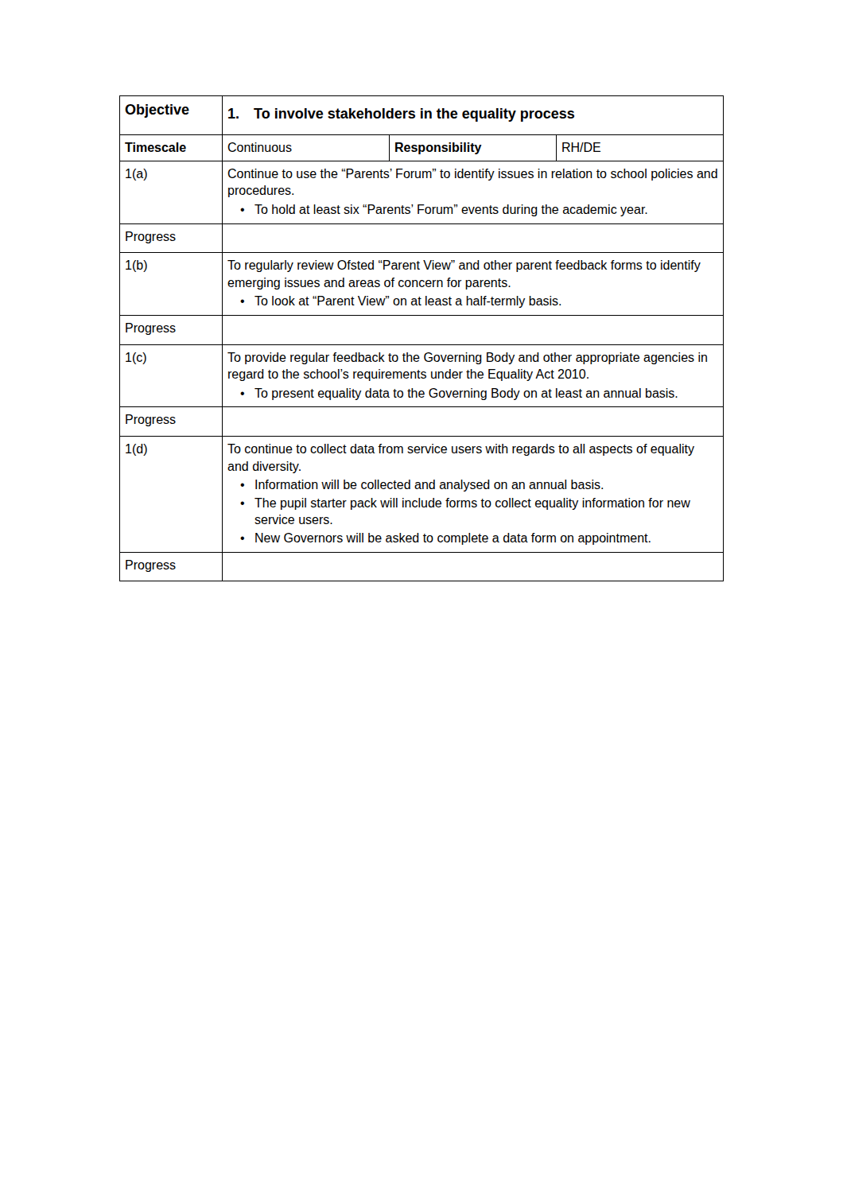| Objective | 1. To involve stakeholders in the equality process |
| Timescale | Continuous | Responsibility | RH/DE |
| 1(a) | Continue to use the “Parents’ Forum” to identify issues in relation to school policies and procedures. To hold at least six “Parents’ Forum” events during the academic year. |
| Progress | |
| 1(b) | To regularly review Ofsted “Parent View” and other parent feedback forms to identify emerging issues and areas of concern for parents. To look at “Parent View” on at least a half-termly basis. |
| Progress | |
| 1(c) | To provide regular feedback to the Governing Body and other appropriate agencies in regard to the school’s requirements under the Equality Act 2010. To present equality data to the Governing Body on at least an annual basis. |
| Progress | |
| 1(d) | To continue to collect data from service users with regards to all aspects of equality and diversity. Information will be collected and analysed on an annual basis. The pupil starter pack will include forms to collect equality information for new service users. New Governors will be asked to complete a data form on appointment. |
| Progress | |